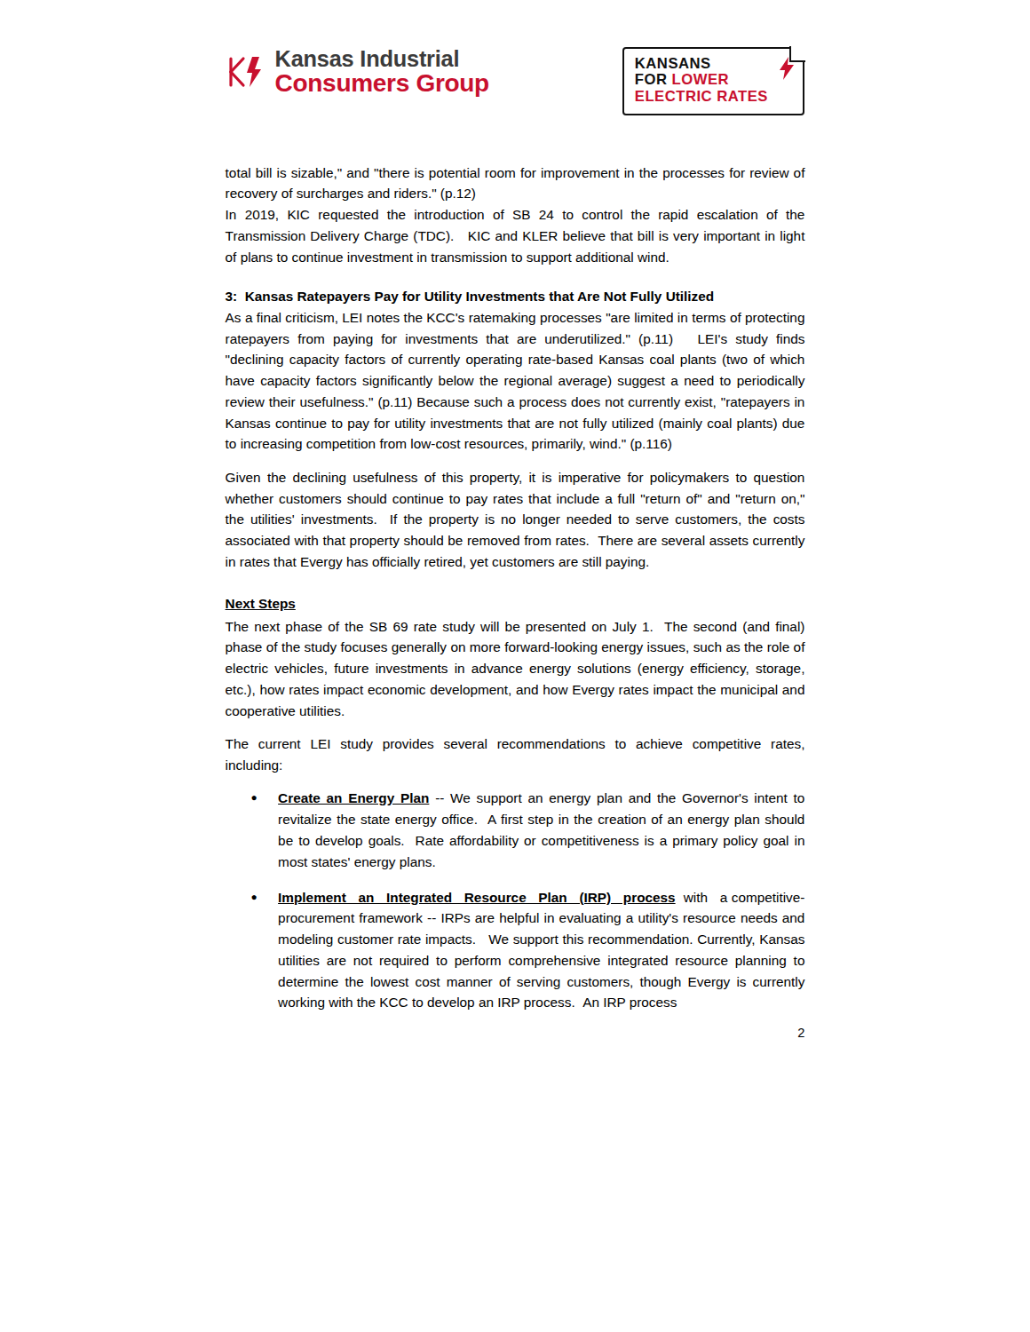Kansas Industrial
Consumers Group
KANSANS
FOR LOWER
ELECTRIC RATES
total bill is sizable," and "there is potential room for improvement in the processes for review of recovery of surcharges and riders." (p.12)
In 2019, KIC requested the introduction of SB 24 to control the rapid escalation of the Transmission Delivery Charge (TDC). KIC and KLER believe that bill is very important in light of plans to continue investment in transmission to support additional wind.
3: Kansas Ratepayers Pay for Utility Investments that Are Not Fully Utilized
As a final criticism, LEI notes the KCC's ratemaking processes "are limited in terms of protecting ratepayers from paying for investments that are underutilized." (p.11) LEI's study finds "declining capacity factors of currently operating rate-based Kansas coal plants (two of which have capacity factors significantly below the regional average) suggest a need to periodically review their usefulness." (p.11) Because such a process does not currently exist, "ratepayers in Kansas continue to pay for utility investments that are not fully utilized (mainly coal plants) due to increasing competition from low-cost resources, primarily, wind." (p.116)
Given the declining usefulness of this property, it is imperative for policymakers to question whether customers should continue to pay rates that include a full "return of" and "return on," the utilities' investments. If the property is no longer needed to serve customers, the costs associated with that property should be removed from rates. There are several assets currently in rates that Evergy has officially retired, yet customers are still paying.
Next Steps
The next phase of the SB 69 rate study will be presented on July 1. The second (and final) phase of the study focuses generally on more forward-looking energy issues, such as the role of electric vehicles, future investments in advance energy solutions (energy efficiency, storage, etc.), how rates impact economic development, and how Evergy rates impact the municipal and cooperative utilities.
The current LEI study provides several recommendations to achieve competitive rates, including:
Create an Energy Plan -- We support an energy plan and the Governor's intent to revitalize the state energy office. A first step in the creation of an energy plan should be to develop goals. Rate affordability or competitiveness is a primary policy goal in most states' energy plans.
Implement an Integrated Resource Plan (IRP) process with a competitive-procurement framework -- IRPs are helpful in evaluating a utility's resource needs and modeling customer rate impacts. We support this recommendation. Currently, Kansas utilities are not required to perform comprehensive integrated resource planning to determine the lowest cost manner of serving customers, though Evergy is currently working with the KCC to develop an IRP process. An IRP process
2